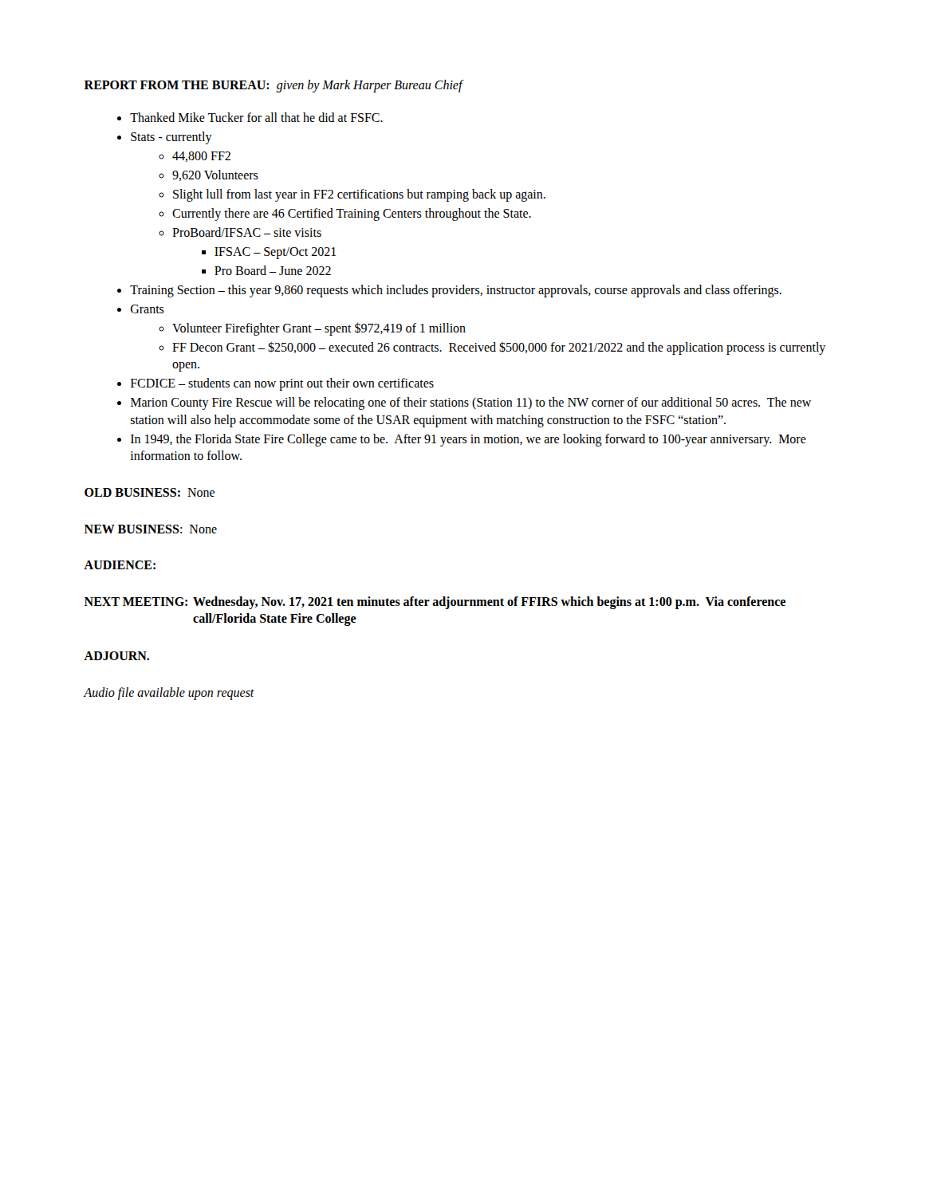REPORT FROM THE BUREAU:
given by Mark Harper Bureau Chief
Thanked Mike Tucker for all that he did at FSFC.
Stats - currently
44,800 FF2
9,620 Volunteers
Slight lull from last year in FF2 certifications but ramping back up again.
Currently there are 46 Certified Training Centers throughout the State.
ProBoard/IFSAC – site visits
IFSAC – Sept/Oct 2021
Pro Board – June 2022
Training Section – this year 9,860 requests which includes providers, instructor approvals, course approvals and class offerings.
Grants
Volunteer Firefighter Grant – spent $972,419 of 1 million
FF Decon Grant – $250,000 – executed 26 contracts. Received $500,000 for 2021/2022 and the application process is currently open.
FCDICE – students can now print out their own certificates
Marion County Fire Rescue will be relocating one of their stations (Station 11) to the NW corner of our additional 50 acres. The new station will also help accommodate some of the USAR equipment with matching construction to the FSFC “station”.
In 1949, the Florida State Fire College came to be. After 91 years in motion, we are looking forward to 100-year anniversary. More information to follow.
OLD BUSINESS: None
NEW BUSINESS: None
AUDIENCE:
| NEXT MEETING: | Wednesday, Nov. 17, 2021 ten minutes after adjournment of FFIRS which begins at 1:00 p.m. Via conference call/Florida State Fire College |
ADJOURN.
Audio file available upon request